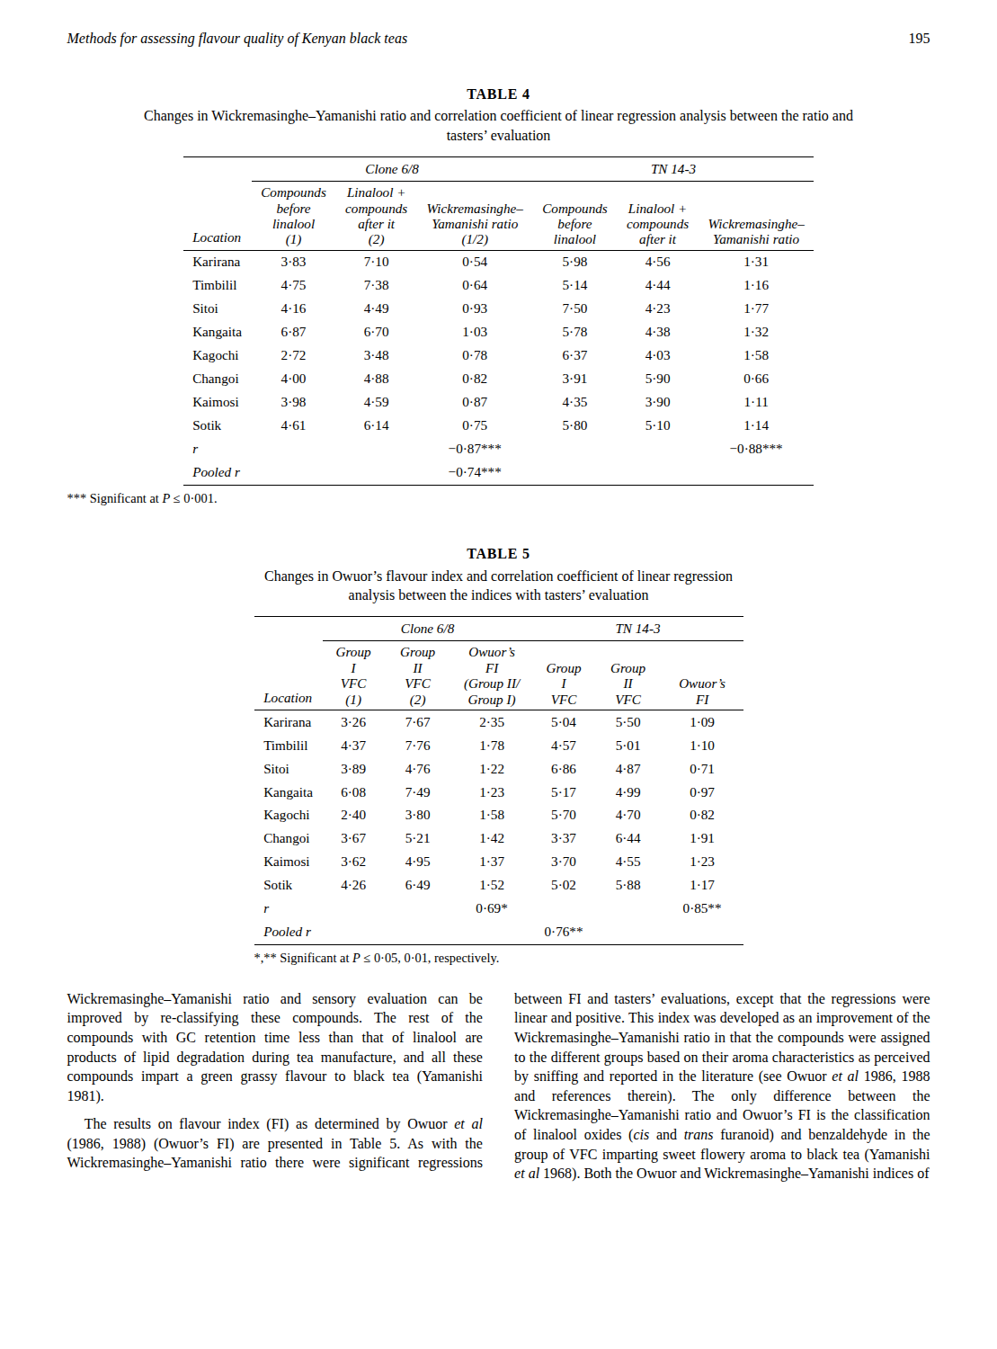Methods for assessing flavour quality of Kenyan black teas 195
TABLE 4
Changes in Wickremasinghe–Yamanishi ratio and correlation coefficient of linear regression analysis between the ratio and tasters’ evaluation
| Location | Clone 6/8 | TN 14-3 |
| --- | --- | --- |
| Compounds before linalool (1) | Linalool + compounds after it (2) | Wickremasinghe– Yamanishi ratio (1/2) | Compounds before linalool | Linalool + compounds after it | Wickremasinghe– Yamanishi ratio |
| Karirana | 3·83 | 7·10 | 0·54 | 5·98 | 4·56 | 1·31 |
| Timbilil | 4·75 | 7·38 | 0·64 | 5·14 | 4·44 | 1·16 |
| Sitoi | 4·16 | 4·49 | 0·93 | 7·50 | 4·23 | 1·77 |
| Kangaita | 6·87 | 6·70 | 1·03 | 5·78 | 4·38 | 1·32 |
| Kagochi | 2·72 | 3·48 | 0·78 | 6·37 | 4·03 | 1·58 |
| Changoi | 4·00 | 4·88 | 0·82 | 3·91 | 5·90 | 0·66 |
| Kaimosi | 3·98 | 4·59 | 0·87 | 4·35 | 3·90 | 1·11 |
| Sotik | 4·61 | 6·14 | 0·75 | 5·80 | 5·10 | 1·14 |
| r | | | −0·87*** | | | −0·88*** |
| Pooled r | | | −0·74*** | | | |
*** Significant at P ≤ 0·001.
TABLE 5
Changes in Owuor’s flavour index and correlation coefficient of linear regression analysis between the indices with tasters’ evaluation
| Location | Clone 6/8 | TN 14-3 |
| --- | --- | --- |
| Group I VFC (1) | Group II VFC (2) | Owuor’s FI (Group II/ Group I) | Group I VFC | Group II VFC | Owuor’s FI |
| Karirana | 3·26 | 7·67 | 2·35 | 5·04 | 5·50 | 1·09 |
| Timbilil | 4·37 | 7·76 | 1·78 | 4·57 | 5·01 | 1·10 |
| Sitoi | 3·89 | 4·76 | 1·22 | 6·86 | 4·87 | 0·71 |
| Kangaita | 6·08 | 7·49 | 1·23 | 5·17 | 4·99 | 0·97 |
| Kagochi | 2·40 | 3·80 | 1·58 | 5·70 | 4·70 | 0·82 |
| Changoi | 3·67 | 5·21 | 1·42 | 3·37 | 6·44 | 1·91 |
| Kaimosi | 3·62 | 4·95 | 1·37 | 3·70 | 4·55 | 1·23 |
| Sotik | 4·26 | 6·49 | 1·52 | 5·02 | 5·88 | 1·17 |
| r | | | 0·69* | | | 0·85** |
| Pooled r | | | | 0·76** | | |
*,** Significant at P ≤ 0·05, 0·01, respectively.
Wickremasinghe–Yamanishi ratio and sensory evaluation can be improved by re-classifying these compounds. The rest of the compounds with GC retention time less than that of linalool are products of lipid degradation during tea manufacture, and all these compounds impart a green grassy flavour to black tea (Yamanishi 1981).
The results on flavour index (FI) as determined by Owuor et al (1986, 1988) (Owuor’s FI) are presented in Table 5. As with the Wickremasinghe–Yamanishi ratio there were significant regressions between FI and tasters’ evaluations, except that the regressions were linear and positive. This index was developed as an improvement of the Wickremasinghe–Yamanishi ratio in that the compounds were assigned to the different groups based on their aroma characteristics as perceived by sniffing and reported in the literature (see Owuor et al 1986, 1988 and references therein). The only difference between the Wickremasinghe–Yamanishi ratio and Owuor’s FI is the classification of linalool oxides (cis and trans furanoid) and benzaldehyde in the group of VFC imparting sweet flowery aroma to black tea (Yamanishi et al 1968). Both the Owuor and Wickremasinghe–Yamanishi indices of